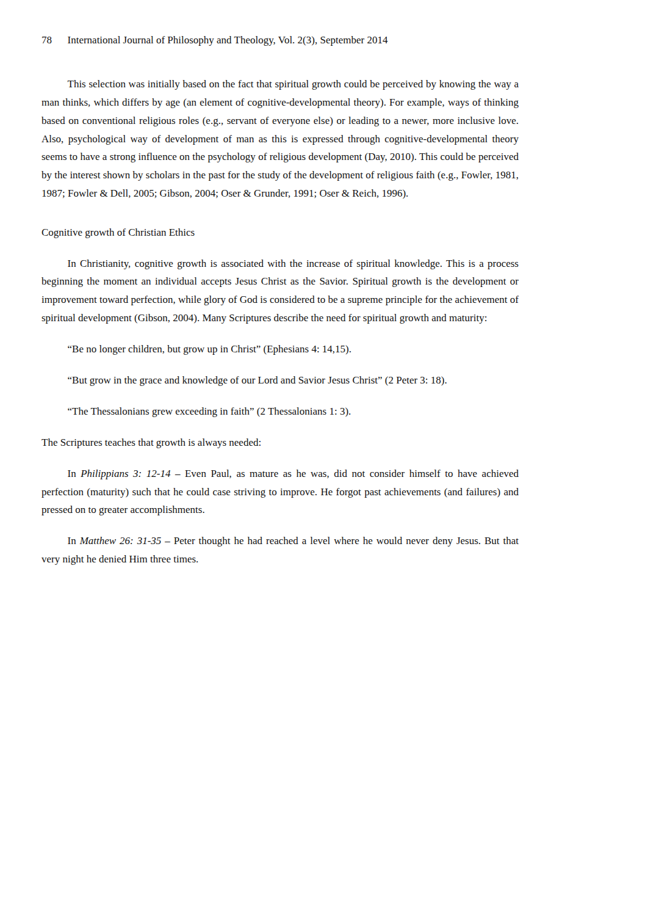78 International Journal of Philosophy and Theology, Vol. 2(3), September 2014
This selection was initially based on the fact that spiritual growth could be perceived by knowing the way a man thinks, which differs by age (an element of cognitive-developmental theory). For example, ways of thinking based on conventional religious roles (e.g., servant of everyone else) or leading to a newer, more inclusive love. Also, psychological way of development of man as this is expressed through cognitive-developmental theory seems to have a strong influence on the psychology of religious development (Day, 2010). This could be perceived by the interest shown by scholars in the past for the study of the development of religious faith (e.g., Fowler, 1981, 1987; Fowler & Dell, 2005; Gibson, 2004; Oser & Grunder, 1991; Oser & Reich, 1996).
Cognitive growth of Christian Ethics
In Christianity, cognitive growth is associated with the increase of spiritual knowledge. This is a process beginning the moment an individual accepts Jesus Christ as the Savior. Spiritual growth is the development or improvement toward perfection, while glory of God is considered to be a supreme principle for the achievement of spiritual development (Gibson, 2004). Many Scriptures describe the need for spiritual growth and maturity:
“Be no longer children, but grow up in Christ” (Ephesians 4: 14,15).
“But grow in the grace and knowledge of our Lord and Savior Jesus Christ” (2 Peter 3: 18).
“The Thessalonians grew exceeding in faith” (2 Thessalonians 1: 3).
The Scriptures teaches that growth is always needed:
In Philippians 3: 12-14 – Even Paul, as mature as he was, did not consider himself to have achieved perfection (maturity) such that he could case striving to improve. He forgot past achievements (and failures) and pressed on to greater accomplishments.
In Matthew 26: 31-35 – Peter thought he had reached a level where he would never deny Jesus. But that very night he denied Him three times.